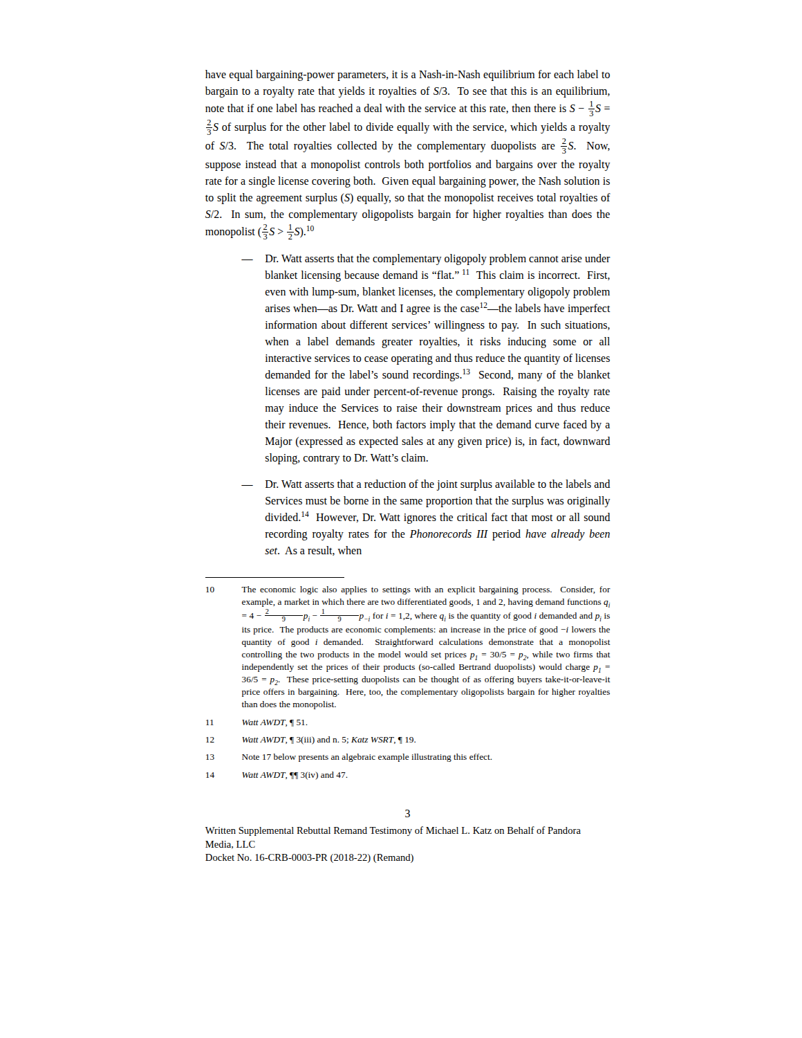have equal bargaining-power parameters, it is a Nash-in-Nash equilibrium for each label to bargain to a royalty rate that yields it royalties of S/3. To see that this is an equilibrium, note that if one label has reached a deal with the service at this rate, then there is S − 13 S = 23 S of surplus for the other label to divide equally with the service, which yields a royalty of S/3. The total royalties collected by the complementary duopolists are 23 S. Now, suppose instead that a monopolist controls both portfolios and bargains over the royalty rate for a single license covering both. Given equal bargaining power, the Nash solution is to split the agreement surplus (S) equally, so that the monopolist receives total royalties of S/2. In sum, the complementary oligopolists bargain for higher royalties than does the monopolist (23 S > 12 S).10
Dr. Watt asserts that the complementary oligopoly problem cannot arise under blanket licensing because demand is “flat.” 11 This claim is incorrect. First, even with lump-sum, blanket licenses, the complementary oligopoly problem arises when—as Dr. Watt and I agree is the case12—the labels have imperfect information about different services’ willingness to pay. In such situations, when a label demands greater royalties, it risks inducing some or all interactive services to cease operating and thus reduce the quantity of licenses demanded for the label’s sound recordings.13 Second, many of the blanket licenses are paid under percent-of-revenue prongs. Raising the royalty rate may induce the Services to raise their downstream prices and thus reduce their revenues. Hence, both factors imply that the demand curve faced by a Major (expressed as expected sales at any given price) is, in fact, downward sloping, contrary to Dr. Watt’s claim.
Dr. Watt asserts that a reduction of the joint surplus available to the labels and Services must be borne in the same proportion that the surplus was originally divided.14 However, Dr. Watt ignores the critical fact that most or all sound recording royalty rates for the Phonorecords III period have already been set. As a result, when
10
The economic logic also applies to settings with an explicit bargaining process. Consider, for example, a market in which there are two differentiated goods, 1 and 2, having demand functions qi = 4 − 29 pi − 19 p−i for i = 1,2, where qi is the quantity of good i demanded and pi is its price. The products are economic complements: an increase in the price of good −i lowers the quantity of good i demanded. Straightforward calculations demonstrate that a monopolist controlling the two products in the model would set prices p1 = 30/5 = p2, while two firms that independently set the prices of their products (so-called Bertrand duopolists) would charge p1 = 36/5 = p2. These price-setting duopolists can be thought of as offering buyers take-it-or-leave-it price offers in bargaining. Here, too, the complementary oligopolists bargain for higher royalties than does the monopolist.
11
Watt AWDT, ¶ 51.
12
Watt AWDT, ¶ 3(iii) and n. 5; Katz WSRT, ¶ 19.
13
Note 17 below presents an algebraic example illustrating this effect.
14
Watt AWDT, ¶¶ 3(iv) and 47.
3
Written Supplemental Rebuttal Remand Testimony of Michael L. Katz on Behalf of Pandora Media, LLC
Docket No. 16-CRB-0003-PR (2018-22) (Remand)